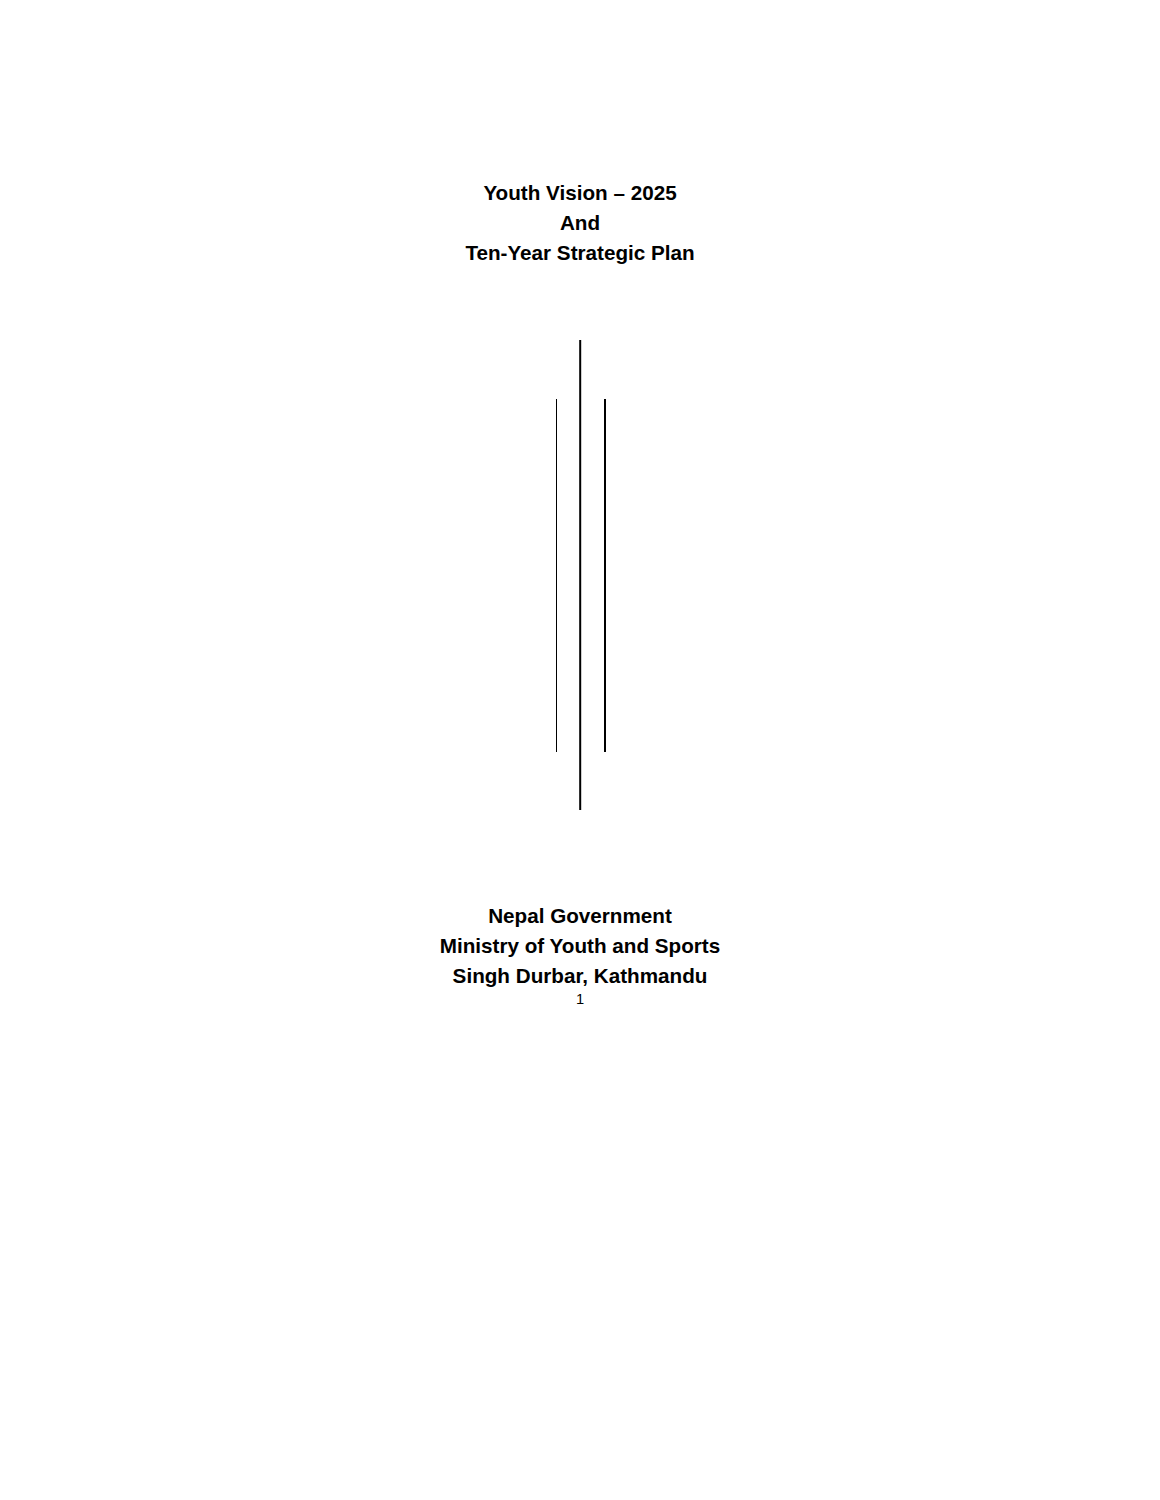Youth Vision – 2025
And
Ten-Year Strategic Plan
Nepal Government
Ministry of Youth and Sports
Singh Durbar, Kathmandu
1